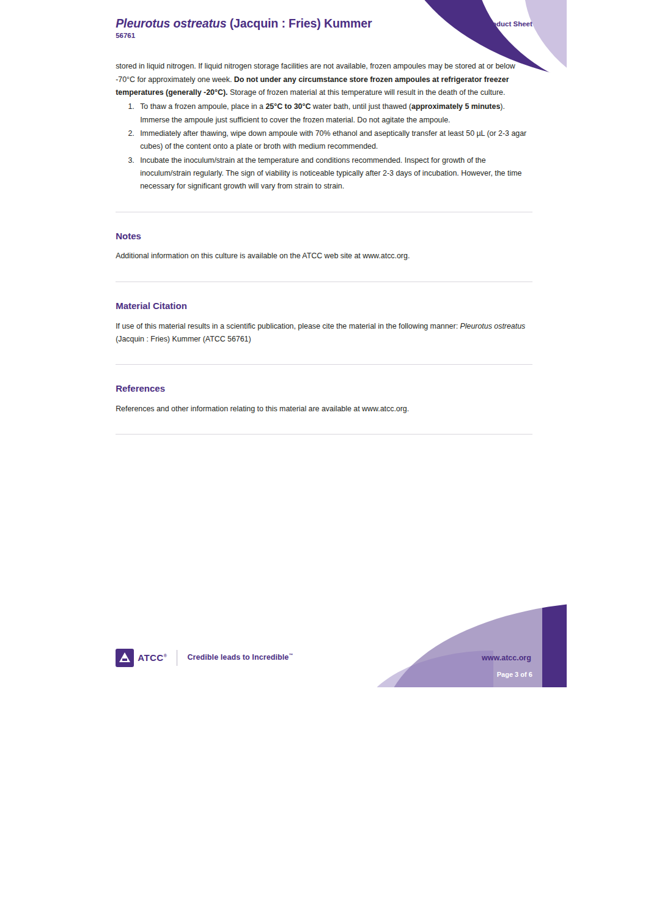Pleurotus ostreatus (Jacquin : Fries) Kummer
Product Sheet
56761
stored in liquid nitrogen. If liquid nitrogen storage facilities are not available, frozen ampoules may be stored at or below -70°C for approximately one week. Do not under any circumstance store frozen ampoules at refrigerator freezer temperatures (generally -20°C). Storage of frozen material at this temperature will result in the death of the culture.
To thaw a frozen ampoule, place in a 25°C to 30°C water bath, until just thawed (approximately 5 minutes). Immerse the ampoule just sufficient to cover the frozen material. Do not agitate the ampoule.
Immediately after thawing, wipe down ampoule with 70% ethanol and aseptically transfer at least 50 µL (or 2-3 agar cubes) of the content onto a plate or broth with medium recommended.
Incubate the inoculum/strain at the temperature and conditions recommended. Inspect for growth of the inoculum/strain regularly. The sign of viability is noticeable typically after 2-3 days of incubation. However, the time necessary for significant growth will vary from strain to strain.
Notes
Additional information on this culture is available on the ATCC web site at www.atcc.org.
Material Citation
If use of this material results in a scientific publication, please cite the material in the following manner: Pleurotus ostreatus (Jacquin : Fries) Kummer (ATCC 56761)
References
References and other information relating to this material are available at www.atcc.org.
ATCC®
Credible leads to Incredible™
www.atcc.org
Page 3 of 6